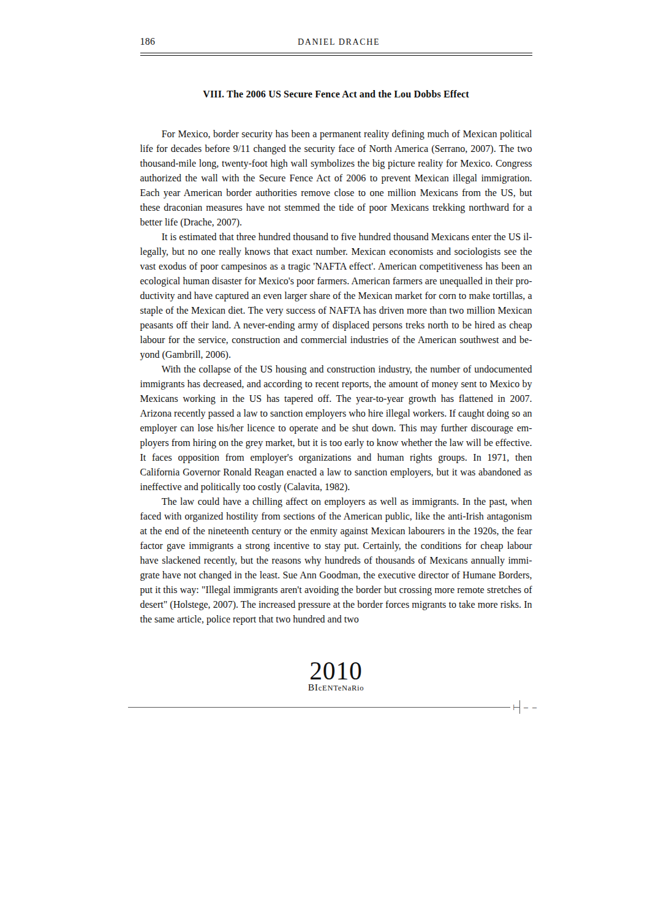186 Daniel Drache
VIII. The 2006 US Secure Fence Act and the Lou Dobbs Effect
For Mexico, border security has been a permanent reality defining much of Mexican political life for decades before 9/11 changed the security face of North America (Serrano, 2007). The two thousand-mile long, twenty-foot high wall symbolizes the big picture reality for Mexico. Congress authorized the wall with the Secure Fence Act of 2006 to prevent Mexican illegal immigration. Each year American border authorities remove close to one million Mexicans from the US, but these draconian measures have not stemmed the tide of poor Mexicans trekking northward for a better life (Drache, 2007).
It is estimated that three hundred thousand to five hundred thousand Mexicans enter the US illegally, but no one really knows that exact number. Mexican economists and sociologists see the vast exodus of poor campesinos as a tragic 'NAFTA effect'. American competitiveness has been an ecological human disaster for Mexico's poor farmers. American farmers are unequalled in their productivity and have captured an even larger share of the Mexican market for corn to make tortillas, a staple of the Mexican diet. The very success of NAFTA has driven more than two million Mexican peasants off their land. A never-ending army of displaced persons treks north to be hired as cheap labour for the service, construction and commercial industries of the American southwest and beyond (Gambrill, 2006).
With the collapse of the US housing and construction industry, the number of undocumented immigrants has decreased, and according to recent reports, the amount of money sent to Mexico by Mexicans working in the US has tapered off. The year-to-year growth has flattened in 2007. Arizona recently passed a law to sanction employers who hire illegal workers. If caught doing so an employer can lose his/her licence to operate and be shut down. This may further discourage employers from hiring on the grey market, but it is too early to know whether the law will be effective. It faces opposition from employer's organizations and human rights groups. In 1971, then California Governor Ronald Reagan enacted a law to sanction employers, but it was abandoned as ineffective and politically too costly (Calavita, 1982).
The law could have a chilling affect on employers as well as immigrants. In the past, when faced with organized hostility from sections of the American public, like the anti-Irish antagonism at the end of the nineteenth century or the enmity against Mexican labourers in the 1920s, the fear factor gave immigrants a strong incentive to stay put. Certainly, the conditions for cheap labour have slackened recently, but the reasons why hundreds of thousands of Mexicans annually immigrate have not changed in the least. Sue Ann Goodman, the executive director of Humane Borders, put it this way: "Illegal immigrants aren't avoiding the border but crossing more remote stretches of desert" (Holstege, 2007). The increased pressure at the border forces migrants to take more risks. In the same article, police report that two hundred and two
2010
BIcENTeNaRio
⊢ ⎯ ⎯